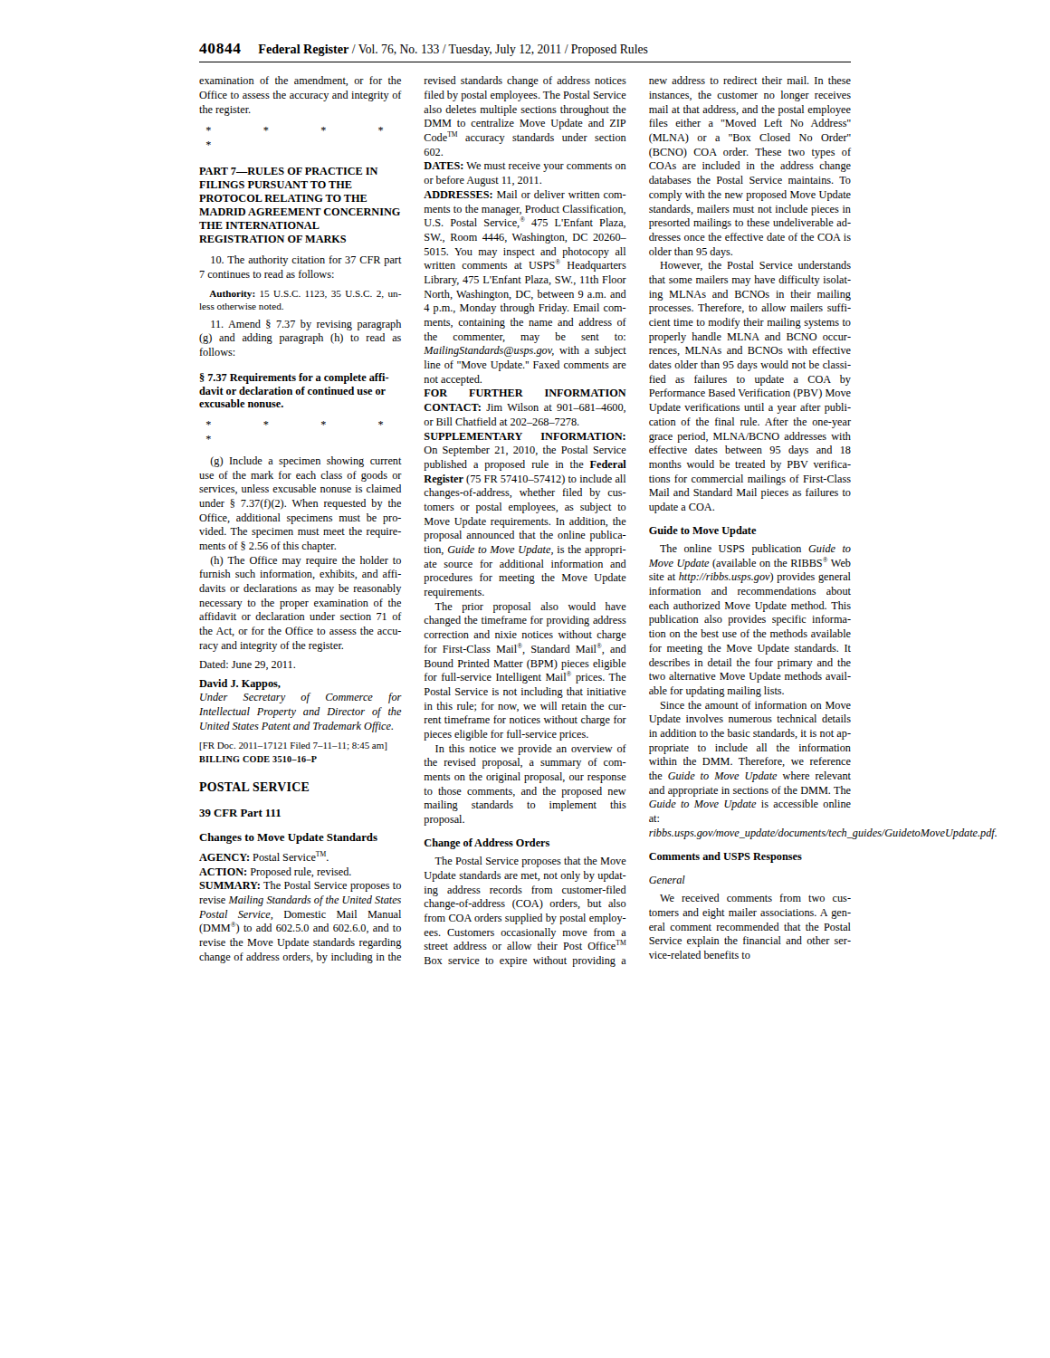40844
Federal Register / Vol. 76, No. 133 / Tuesday, July 12, 2011 / Proposed Rules
examination of the amendment, or for the Office to assess the accuracy and integrity of the register.
* * * * *
PART 7—RULES OF PRACTICE IN FILINGS PURSUANT TO THE PROTOCOL RELATING TO THE MADRID AGREEMENT CONCERNING THE INTERNATIONAL REGISTRATION OF MARKS
10. The authority citation for 37 CFR part 7 continues to read as follows:
Authority: 15 U.S.C. 1123, 35 U.S.C. 2, unless otherwise noted.
11. Amend § 7.37 by revising paragraph (g) and adding paragraph (h) to read as follows:
§ 7.37 Requirements for a complete affidavit or declaration of continued use or excusable nonuse.
* * * * *
(g) Include a specimen showing current use of the mark for each class of goods or services, unless excusable nonuse is claimed under § 7.37(f)(2). When requested by the Office, additional specimens must be provided. The specimen must meet the requirements of § 2.56 of this chapter.
(h) The Office may require the holder to furnish such information, exhibits, and affidavits or declarations as may be reasonably necessary to the proper examination of the affidavit or declaration under section 71 of the Act, or for the Office to assess the accuracy and integrity of the register.
Dated: June 29, 2011.
David J. Kappos,
Under Secretary of Commerce for Intellectual Property and Director of the United States Patent and Trademark Office.
[FR Doc. 2011–17121 Filed 7–11–11; 8:45 am]
BILLING CODE 3510–16–P
POSTAL SERVICE
39 CFR Part 111
Changes to Move Update Standards
AGENCY: Postal ServiceTM.
ACTION: Proposed rule, revised.
SUMMARY: The Postal Service proposes to revise Mailing Standards of the United States Postal Service, Domestic Mail Manual (DMM®) to add 602.5.0 and 602.6.0, and to revise the Move Update standards regarding change of address orders, by including in the revised standards change of address notices filed by postal employees. The Postal Service also deletes multiple sections throughout the DMM to centralize Move Update and ZIP CodeTM accuracy standards under section 602.
DATES: We must receive your comments on or before August 11, 2011.
ADDRESSES: Mail or deliver written comments to the manager, Product Classification, U.S. Postal Service,® 475 L'Enfant Plaza, SW., Room 4446, Washington, DC 20260–5015. You may inspect and photocopy all written comments at USPS® Headquarters Library, 475 L'Enfant Plaza, SW., 11th Floor North, Washington, DC, between 9 a.m. and 4 p.m., Monday through Friday. Email comments, containing the name and address of the commenter, may be sent to: MailingStandards@usps.gov, with a subject line of ''Move Update.'' Faxed comments are not accepted.
FOR FURTHER INFORMATION CONTACT: Jim Wilson at 901–681–4600, or Bill Chatfield at 202–268–7278.
SUPPLEMENTARY INFORMATION: On September 21, 2010, the Postal Service published a proposed rule in the Federal Register (75 FR 57410–57412) to include all changes-of-address, whether filed by customers or postal employees, as subject to Move Update requirements. In addition, the proposal announced that the online publication, Guide to Move Update, is the appropriate source for additional information and procedures for meeting the Move Update requirements.
The prior proposal also would have changed the timeframe for providing address correction and nixie notices without charge for First-Class Mail®, Standard Mail®, and Bound Printed Matter (BPM) pieces eligible for full-service Intelligent Mail® prices. The Postal Service is not including that initiative in this rule; for now, we will retain the current timeframe for notices without charge for pieces eligible for full-service prices.
In this notice we provide an overview of the revised proposal, a summary of comments on the original proposal, our response to those comments, and the proposed new mailing standards to implement this proposal.
Change of Address Orders
The Postal Service proposes that the Move Update standards are met, not only by updating address records from customer-filed change-of-address (COA) orders, but also from COA orders supplied by postal employees. Customers occasionally move from a street address or allow their Post OfficeTM Box service to expire without providing a new address to redirect their mail. In these instances, the customer no longer receives mail at that address, and the postal employee files either a ''Moved Left No Address'' (MLNA) or a ''Box Closed No Order'' (BCNO) COA order. These two types of COAs are included in the address change databases the Postal Service maintains. To comply with the new proposed Move Update standards, mailers must not include pieces in presorted mailings to these undeliverable addresses once the effective date of the COA is older than 95 days.
However, the Postal Service understands that some mailers may have difficulty isolating MLNAs and BCNOs in their mailing processes. Therefore, to allow mailers sufficient time to modify their mailing systems to properly handle MLNA and BCNO occurrences, MLNAs and BCNOs with effective dates older than 95 days would not be classified as failures to update a COA by Performance Based Verification (PBV) Move Update verifications until a year after publication of the final rule. After the one-year grace period, MLNA/BCNO addresses with effective dates between 95 days and 18 months would be treated by PBV verifications for commercial mailings of First-Class Mail and Standard Mail pieces as failures to update a COA.
Guide to Move Update
The online USPS publication Guide to Move Update (available on the RIBBS® Web site at http://ribbs.usps.gov) provides general information and recommendations about each authorized Move Update method. This publication also provides specific information on the best use of the methods available for meeting the Move Update standards. It describes in detail the four primary and the two alternative Move Update methods available for updating mailing lists.
Since the amount of information on Move Update involves numerous technical details in addition to the basic standards, it is not appropriate to include all the information within the DMM. Therefore, we reference the Guide to Move Update where relevant and appropriate in sections of the DMM. The Guide to Move Update is accessible online at: ribbs.usps.gov/move_update/documents/tech_guides/GuidetoMoveUpdate.pdf.
Comments and USPS Responses
General
We received comments from two customers and eight mailer associations. A general comment recommended that the Postal Service explain the financial and other service-related benefits to